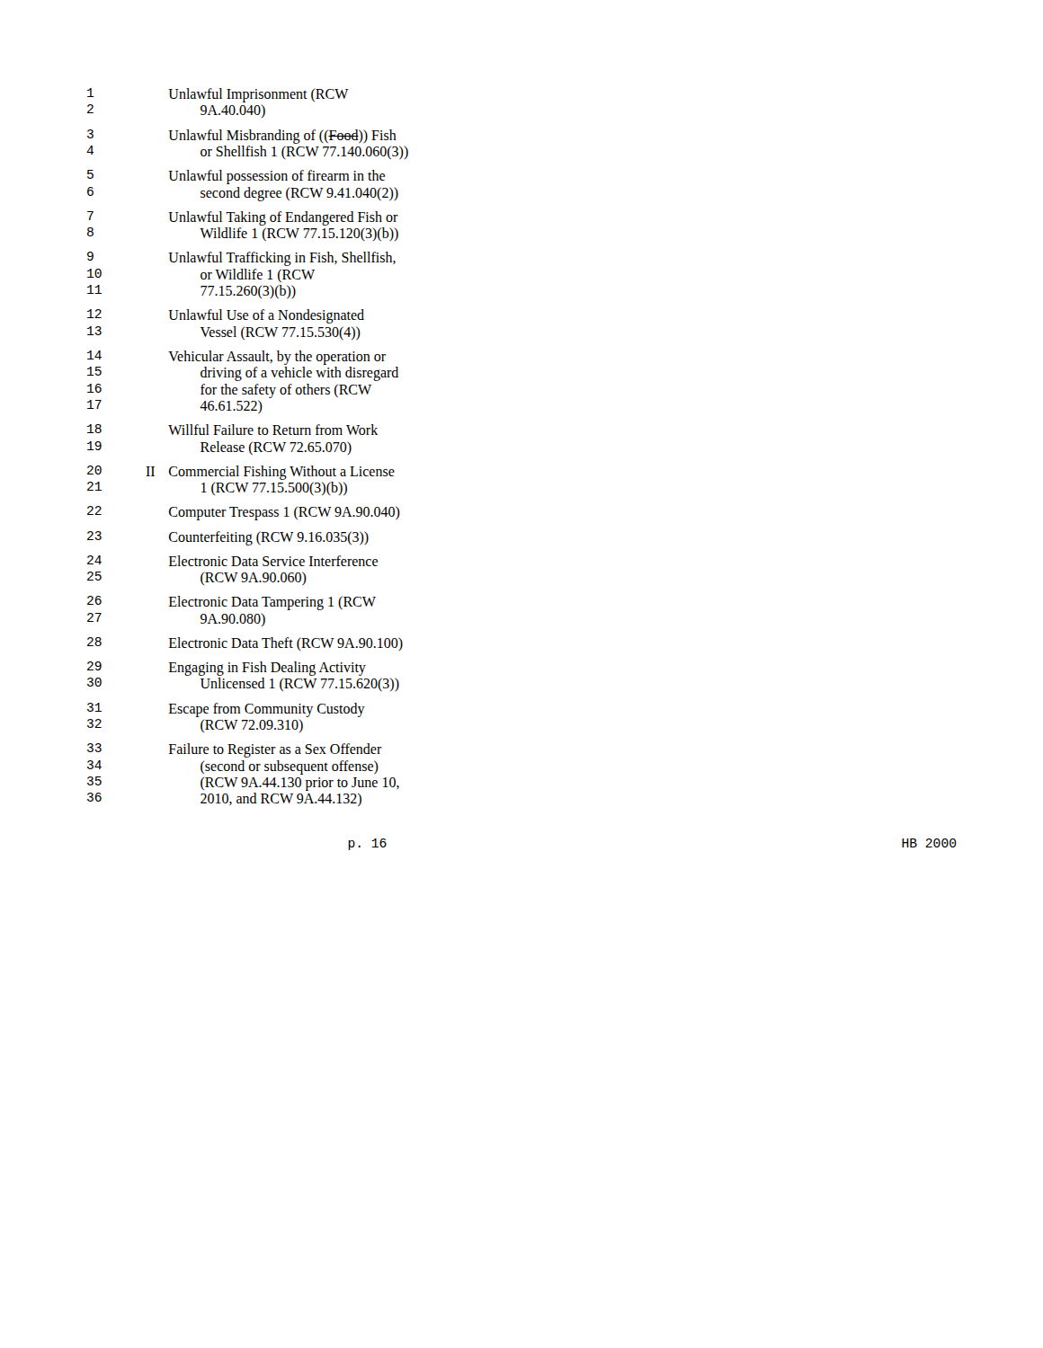| 1 | | Unlawful Imprisonment (RCW |
| 2 | | 9A.40.040) |
| 3 | | Unlawful Misbranding of (( Food )) Fish |
| 4 | | or Shellfish 1 (RCW 77.140.060(3)) |
| 5 | | Unlawful possession of firearm in the |
| 6 | | second degree (RCW 9.41.040(2)) |
| 7 | | Unlawful Taking of Endangered Fish or |
| 8 | | Wildlife 1 (RCW 77.15.120(3)(b)) |
| 9 | | Unlawful Trafficking in Fish, Shellfish, |
| 10 | | or Wildlife 1 (RCW |
| 11 | | 77.15.260(3)(b)) |
| 12 | | Unlawful Use of a Nondesignated |
| 13 | | Vessel (RCW 77.15.530(4)) |
| 14 | | Vehicular Assault, by the operation or |
| 15 | | driving of a vehicle with disregard |
| 16 | | for the safety of others (RCW |
| 17 | | 46.61.522) |
| 18 | | Willful Failure to Return from Work |
| 19 | | Release (RCW 72.65.070) |
| 20 | II | Commercial Fishing Without a License |
| 21 | | 1 (RCW 77.15.500(3)(b)) |
| 22 | | Computer Trespass 1 (RCW 9A.90.040) |
| 23 | | Counterfeiting (RCW 9.16.035(3)) |
| 24 | | Electronic Data Service Interference |
| 25 | | (RCW 9A.90.060) |
| 26 | | Electronic Data Tampering 1 (RCW |
| 27 | | 9A.90.080) |
| 28 | | Electronic Data Theft (RCW 9A.90.100) |
| 29 | | Engaging in Fish Dealing Activity |
| 30 | | Unlicensed 1 (RCW 77.15.620(3)) |
| 31 | | Escape from Community Custody |
| 32 | | (RCW 72.09.310) |
| 33 | | Failure to Register as a Sex Offender |
| 34 | | (second or subsequent offense) |
| 35 | | (RCW 9A.44.130 prior to June 10, |
| 36 | | 2010, and RCW 9A.44.132) |
p. 16 HB 2000